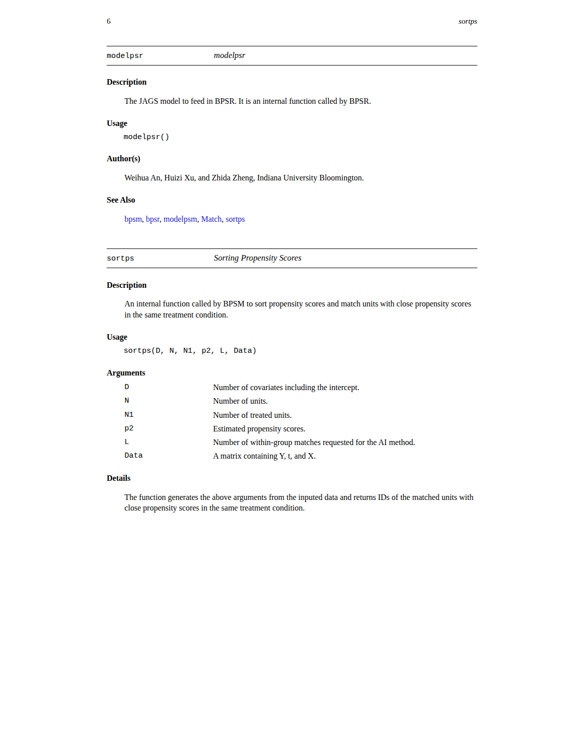6 sortps
modelpsr modelpsr
Description
The JAGS model to feed in BPSR. It is an internal function called by BPSR.
Usage
modelpsr()
Author(s)
Weihua An, Huizi Xu, and Zhida Zheng, Indiana University Bloomington.
See Also
bpsm, bpsr, modelpsm, Match, sortps
sortps Sorting Propensity Scores
Description
An internal function called by BPSM to sort propensity scores and match units with close propensity scores in the same treatment condition.
Usage
sortps(D, N, N1, p2, L, Data)
Arguments
D
Number of covariates including the intercept.
N
Number of units.
N1
Number of treated units.
p2
Estimated propensity scores.
L
Number of within-group matches requested for the AI method.
Data
A matrix containing Y, t, and X.
Details
The function generates the above arguments from the inputed data and returns IDs of the matched units with close propensity scores in the same treatment condition.